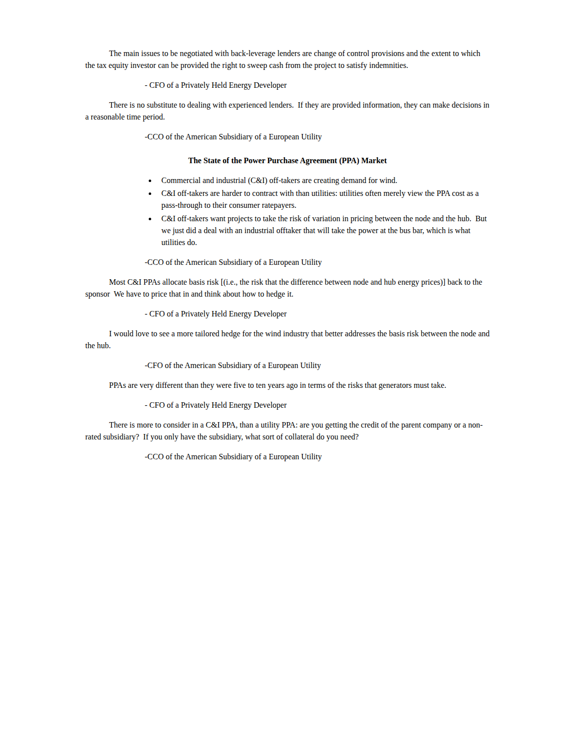The main issues to be negotiated with back-leverage lenders are change of control provisions and the extent to which the tax equity investor can be provided the right to sweep cash from the project to satisfy indemnities.
- CFO of a Privately Held Energy Developer
There is no substitute to dealing with experienced lenders. If they are provided information, they can make decisions in a reasonable time period.
-CCO of the American Subsidiary of a European Utility
The State of the Power Purchase Agreement (PPA) Market
Commercial and industrial (C&I) off-takers are creating demand for wind.
C&I off-takers are harder to contract with than utilities: utilities often merely view the PPA cost as a pass-through to their consumer ratepayers.
C&I off-takers want projects to take the risk of variation in pricing between the node and the hub. But we just did a deal with an industrial offtaker that will take the power at the bus bar, which is what utilities do.
-CCO of the American Subsidiary of a European Utility
Most C&I PPAs allocate basis risk [(i.e., the risk that the difference between node and hub energy prices)] back to the sponsor We have to price that in and think about how to hedge it.
- CFO of a Privately Held Energy Developer
I would love to see a more tailored hedge for the wind industry that better addresses the basis risk between the node and the hub.
-CFO of the American Subsidiary of a European Utility
PPAs are very different than they were five to ten years ago in terms of the risks that generators must take.
- CFO of a Privately Held Energy Developer
There is more to consider in a C&I PPA, than a utility PPA: are you getting the credit of the parent company or a non-rated subsidiary? If you only have the subsidiary, what sort of collateral do you need?
-CCO of the American Subsidiary of a European Utility